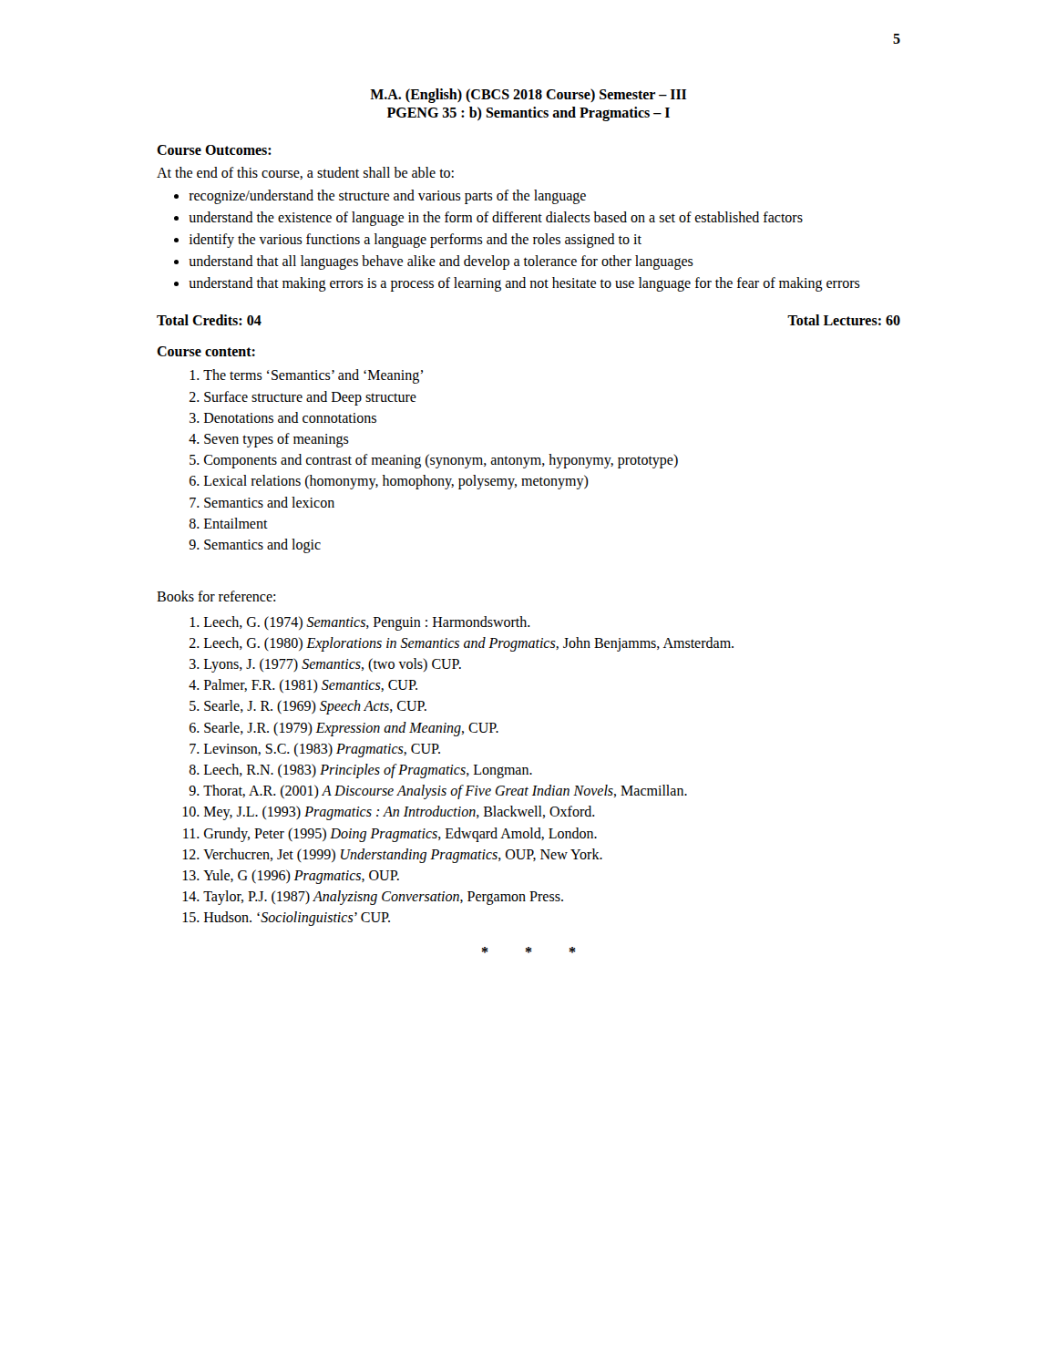5
M.A. (English) (CBCS 2018 Course) Semester – III
PGENG 35 : b) Semantics and Pragmatics – I
Course Outcomes:
At the end of this course, a student shall be able to:
recognize/understand the structure and various parts of the language
understand the existence of language in the form of different dialects based on a set of established factors
identify the various functions a language performs and the roles assigned to it
understand that all languages behave alike and develop a tolerance for other languages
understand that making errors is a process of learning and not hesitate to use language for the fear of making errors
Total Credits: 04 Total Lectures: 60
Course content:
The terms ‘Semantics’ and ‘Meaning’
Surface structure and Deep structure
Denotations and connotations
Seven types of meanings
Components and contrast of meaning (synonym, antonym, hyponymy, prototype)
Lexical relations (homonymy, homophony, polysemy, metonymy)
Semantics and lexicon
Entailment
Semantics and logic
Books for reference:
Leech, G. (1974) Semantics, Penguin : Harmondsworth.
Leech, G. (1980) Explorations in Semantics and Progmatics, John Benjamms, Amsterdam.
Lyons, J. (1977) Semantics, (two vols) CUP.
Palmer, F.R. (1981) Semantics, CUP.
Searle, J. R. (1969) Speech Acts, CUP.
Searle, J.R. (1979) Expression and Meaning, CUP.
Levinson, S.C. (1983) Pragmatics, CUP.
Leech, R.N. (1983) Principles of Pragmatics, Longman.
Thorat, A.R. (2001) A Discourse Analysis of Five Great Indian Novels, Macmillan.
Mey, J.L. (1993) Pragmatics : An Introduction, Blackwell, Oxford.
Grundy, Peter (1995) Doing Pragmatics, Edwqard Amold, London.
Verchucren, Jet (1999) Understanding Pragmatics, OUP, New York.
Yule, G (1996) Pragmatics, OUP.
Taylor, P.J. (1987) Analyzisng Conversation, Pergamon Press.
Hudson. ‘Sociolinguistics’ CUP.
***